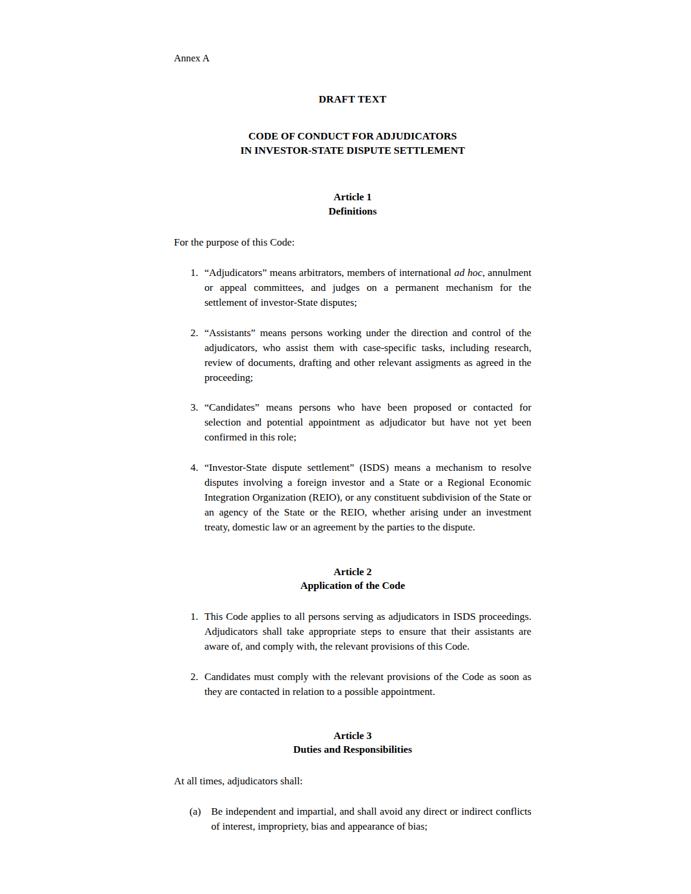Annex A
DRAFT TEXT
CODE OF CONDUCT FOR ADJUDICATORS
IN INVESTOR-STATE DISPUTE SETTLEMENT
Article 1
Definitions
For the purpose of this Code:
“Adjudicators” means arbitrators, members of international ad hoc, annulment or appeal committees, and judges on a permanent mechanism for the settlement of investor-State disputes;
“Assistants” means persons working under the direction and control of the adjudicators, who assist them with case-specific tasks, including research, review of documents, drafting and other relevant assigments as agreed in the proceeding;
“Candidates” means persons who have been proposed or contacted for selection and potential appointment as adjudicator but have not yet been confirmed in this role;
“Investor-State dispute settlement” (ISDS) means a mechanism to resolve disputes involving a foreign investor and a State or a Regional Economic Integration Organization (REIO), or any constituent subdivision of the State or an agency of the State or the REIO, whether arising under an investment treaty, domestic law or an agreement by the parties to the dispute.
Article 2
Application of the Code
This Code applies to all persons serving as adjudicators in ISDS proceedings. Adjudicators shall take appropriate steps to ensure that their assistants are aware of, and comply with, the relevant provisions of this Code.
Candidates must comply with the relevant provisions of the Code as soon as they are contacted in relation to a possible appointment.
Article 3
Duties and Responsibilities
At all times, adjudicators shall:
Be independent and impartial, and shall avoid any direct or indirect conflicts of interest, impropriety, bias and appearance of bias;